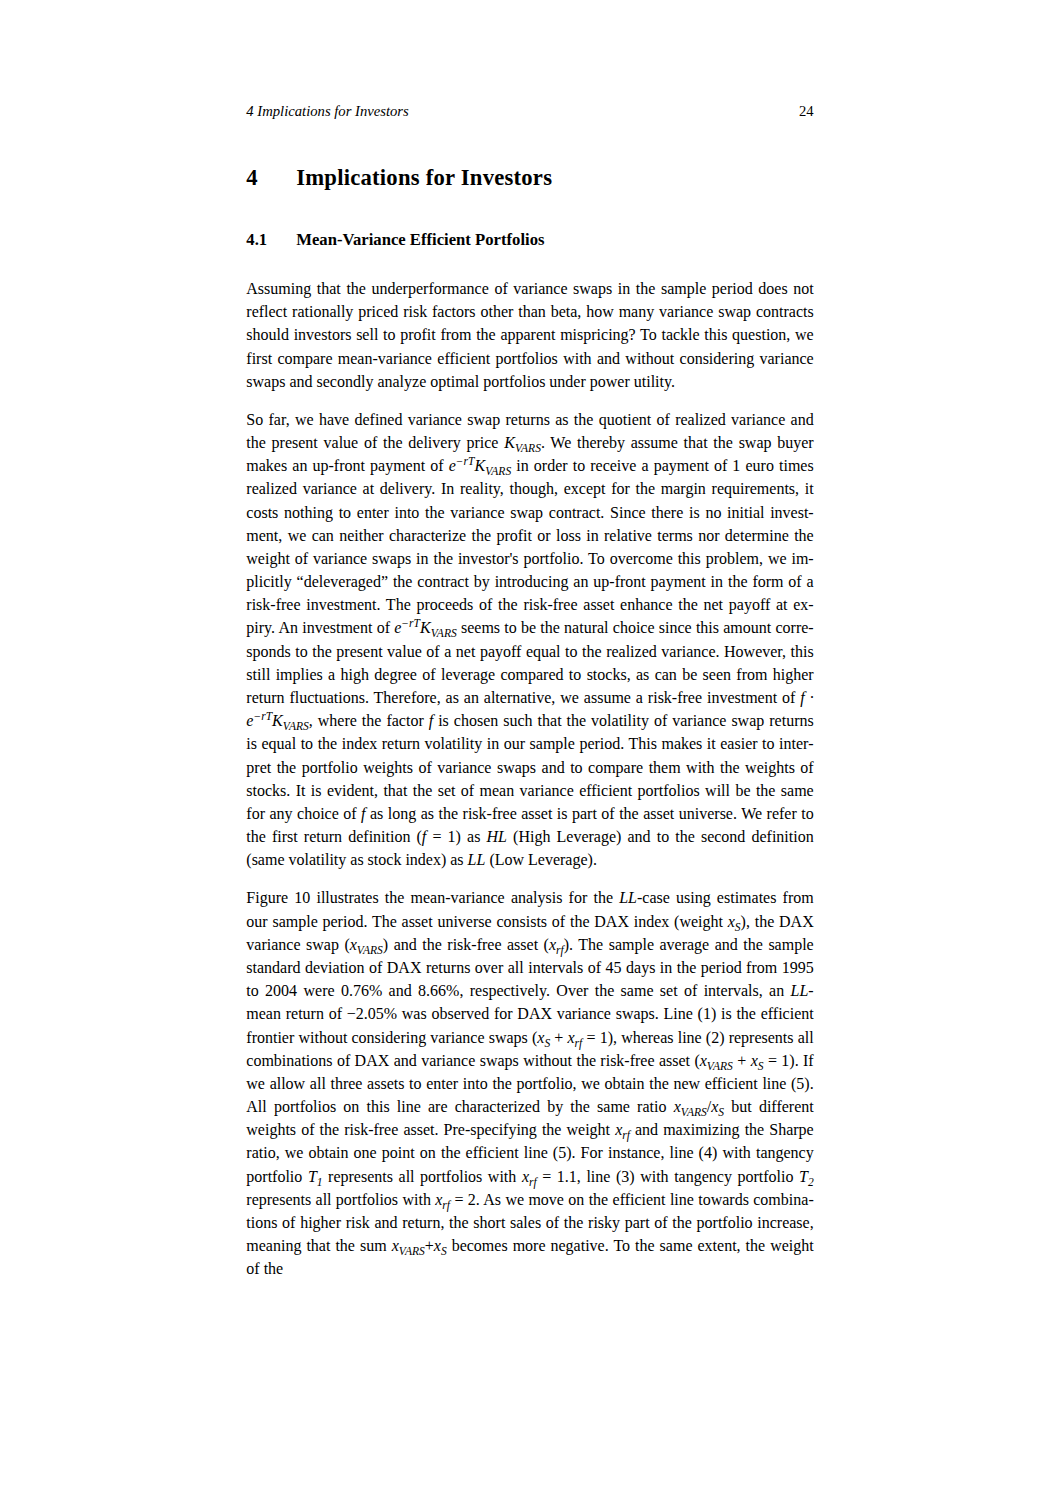4 Implications for Investors 24
4 Implications for Investors
4.1 Mean-Variance Efficient Portfolios
Assuming that the underperformance of variance swaps in the sample period does not reflect rationally priced risk factors other than beta, how many variance swap contracts should investors sell to profit from the apparent mispricing? To tackle this question, we first compare mean-variance efficient portfolios with and without considering variance swaps and secondly analyze optimal portfolios under power utility.
So far, we have defined variance swap returns as the quotient of realized variance and the present value of the delivery price KVARS. We thereby assume that the swap buyer makes an up-front payment of e−rTKVARS in order to receive a payment of 1 euro times realized variance at delivery. In reality, though, except for the margin requirements, it costs nothing to enter into the variance swap contract. Since there is no initial investment, we can neither characterize the profit or loss in relative terms nor determine the weight of variance swaps in the investor's portfolio. To overcome this problem, we implicitly “deleveraged” the contract by introducing an up-front payment in the form of a risk-free investment. The proceeds of the risk-free asset enhance the net payoff at expiry. An investment of e−rTKVARS seems to be the natural choice since this amount corresponds to the present value of a net payoff equal to the realized variance. However, this still implies a high degree of leverage compared to stocks, as can be seen from higher return fluctuations. Therefore, as an alternative, we assume a risk-free investment of f · e−rTKVARS, where the factor f is chosen such that the volatility of variance swap returns is equal to the index return volatility in our sample period. This makes it easier to interpret the portfolio weights of variance swaps and to compare them with the weights of stocks. It is evident, that the set of mean variance efficient portfolios will be the same for any choice of f as long as the risk-free asset is part of the asset universe. We refer to the first return definition (f = 1) as HL (High Leverage) and to the second definition (same volatility as stock index) as LL (Low Leverage).
Figure 10 illustrates the mean-variance analysis for the LL-case using estimates from our sample period. The asset universe consists of the DAX index (weight xS), the DAX variance swap (xVARS) and the risk-free asset (xrf). The sample average and the sample standard deviation of DAX returns over all intervals of 45 days in the period from 1995 to 2004 were 0.76% and 8.66%, respectively. Over the same set of intervals, an LL-mean return of −2.05% was observed for DAX variance swaps. Line (1) is the efficient frontier without considering variance swaps (xS + xrf = 1), whereas line (2) represents all combinations of DAX and variance swaps without the risk-free asset (xVARS + xS = 1). If we allow all three assets to enter into the portfolio, we obtain the new efficient line (5). All portfolios on this line are characterized by the same ratio xVARS/xS but different weights of the risk-free asset. Pre-specifying the weight xrf and maximizing the Sharpe ratio, we obtain one point on the efficient line (5). For instance, line (4) with tangency portfolio T1 represents all portfolios with xrf = 1.1, line (3) with tangency portfolio T2 represents all portfolios with xrf = 2. As we move on the efficient line towards combinations of higher risk and return, the short sales of the risky part of the portfolio increase, meaning that the sum xVARS+xS becomes more negative. To the same extent, the weight of the